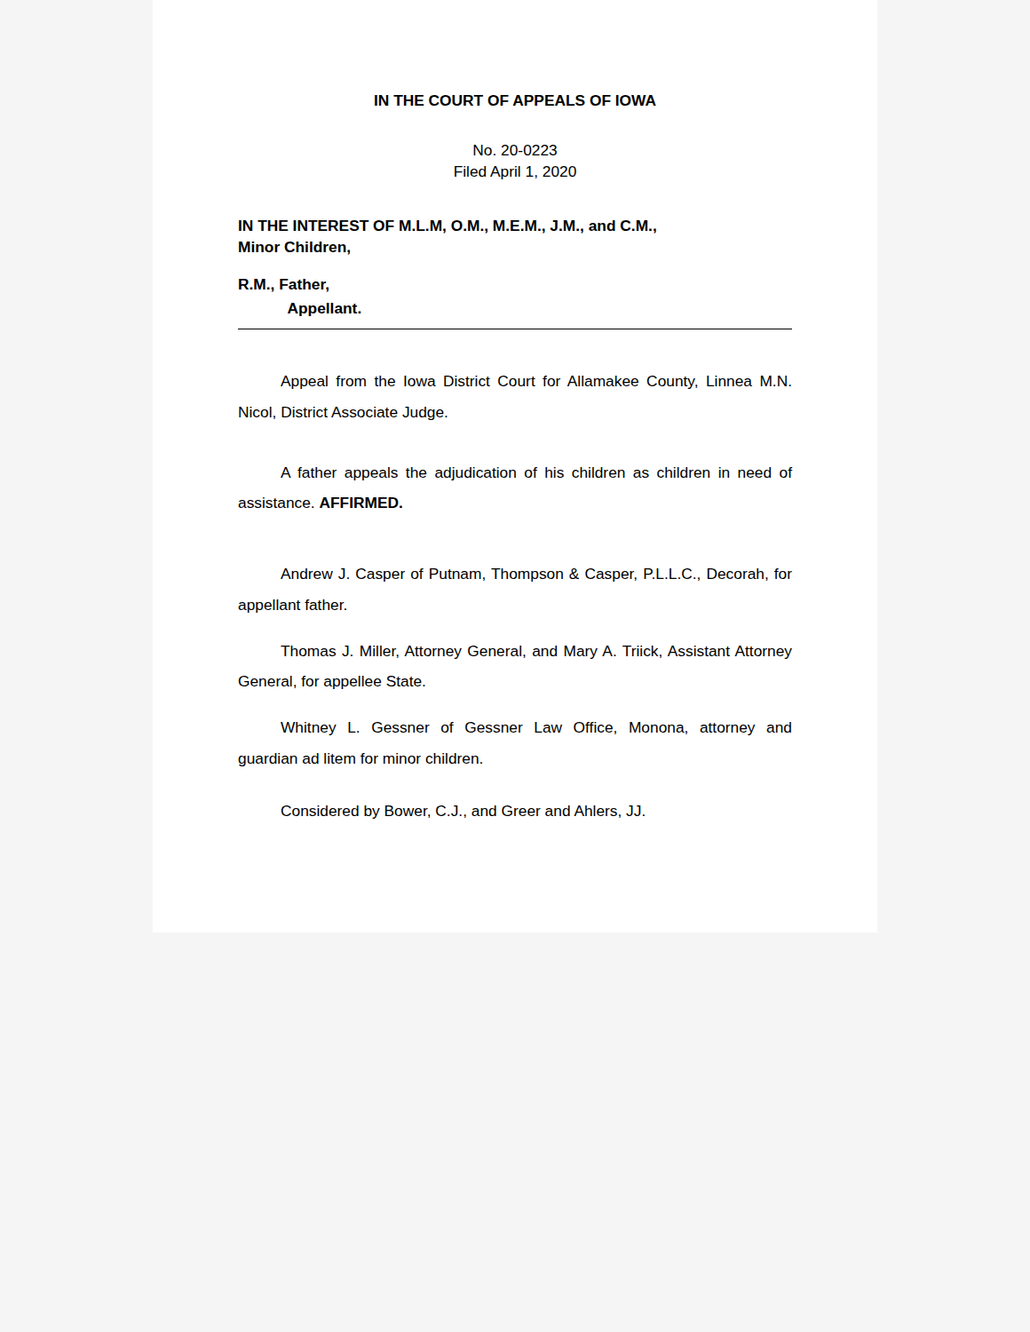IN THE COURT OF APPEALS OF IOWA
No. 20-0223
Filed April 1, 2020
IN THE INTEREST OF M.L.M, O.M., M.E.M., J.M., and C.M.,
Minor Children,
R.M., Father,
Appellant.
Appeal from the Iowa District Court for Allamakee County, Linnea M.N. Nicol, District Associate Judge.
A father appeals the adjudication of his children as children in need of assistance. AFFIRMED.
Andrew J. Casper of Putnam, Thompson & Casper, P.L.L.C., Decorah, for appellant father.
Thomas J. Miller, Attorney General, and Mary A. Triick, Assistant Attorney General, for appellee State.
Whitney L. Gessner of Gessner Law Office, Monona, attorney and guardian ad litem for minor children.
Considered by Bower, C.J., and Greer and Ahlers, JJ.